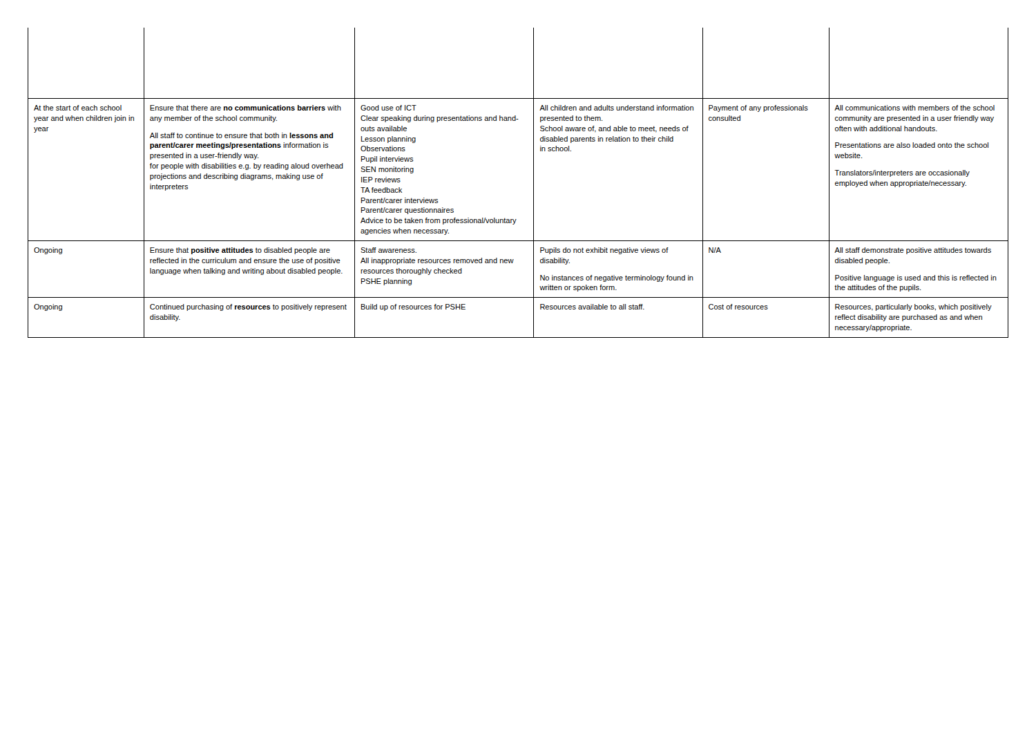| At the start of each school year and when children join in year | Ensure that there are no communications barriers with any member of the school community. All staff to continue to ensure that both in lessons and parent/carer meetings/presentations information is presented in a user-friendly way. for people with disabilities e.g. by reading aloud overhead projections and describing diagrams, making use of interpreters | Good use of ICT Clear speaking during presentations and hand-outs available Lesson planning Observations Pupil interviews SEN monitoring IEP reviews TA feedback Parent/carer interviews Parent/carer questionnaires Advice to be taken from professional/voluntary agencies when necessary. | All children and adults understand information presented to them. School aware of, and able to meet, needs of disabled parents in relation to their child in school. | Payment of any professionals consulted | All communications with members of the school community are presented in a user friendly way often with additional handouts. Presentations are also loaded onto the school website. Translators/interpreters are occasionally employed when appropriate/necessary. |
| Ongoing | Ensure that positive attitudes to disabled people are reflected in the curriculum and ensure the use of positive language when talking and writing about disabled people. | Staff awareness. All inappropriate resources removed and new resources thoroughly checked PSHE planning | Pupils do not exhibit negative views of disability. No instances of negative terminology found in written or spoken form. | N/A | All staff demonstrate positive attitudes towards disabled people. Positive language is used and this is reflected in the attitudes of the pupils. |
| Ongoing | Continued purchasing of resources to positively represent disability. | Build up of resources for PSHE | Resources available to all staff. | Cost of resources | Resources, particularly books, which positively reflect disability are purchased as and when necessary/appropriate. |